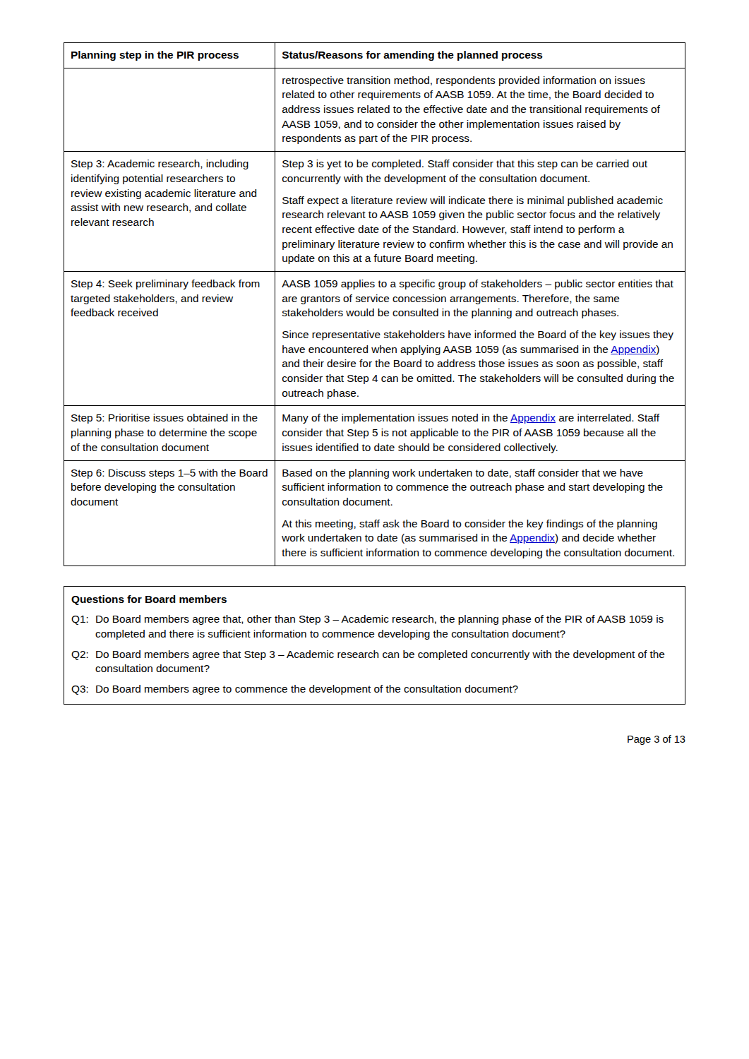| Planning step in the PIR process | Status/Reasons for amending the planned process |
| --- | --- |
| | retrospective transition method, respondents provided information on issues related to other requirements of AASB 1059. At the time, the Board decided to address issues related to the effective date and the transitional requirements of AASB 1059, and to consider the other implementation issues raised by respondents as part of the PIR process. |
| Step 3: Academic research, including identifying potential researchers to review existing academic literature and assist with new research, and collate relevant research | Step 3 is yet to be completed. Staff consider that this step can be carried out concurrently with the development of the consultation document. Staff expect a literature review will indicate there is minimal published academic research relevant to AASB 1059 given the public sector focus and the relatively recent effective date of the Standard. However, staff intend to perform a preliminary literature review to confirm whether this is the case and will provide an update on this at a future Board meeting. |
| Step 4: Seek preliminary feedback from targeted stakeholders, and review feedback received | AASB 1059 applies to a specific group of stakeholders – public sector entities that are grantors of service concession arrangements. Therefore, the same stakeholders would be consulted in the planning and outreach phases. Since representative stakeholders have informed the Board of the key issues they have encountered when applying AASB 1059 (as summarised in the Appendix ) and their desire for the Board to address those issues as soon as possible, staff consider that Step 4 can be omitted. The stakeholders will be consulted during the outreach phase. |
| Step 5: Prioritise issues obtained in the planning phase to determine the scope of the consultation document | Many of the implementation issues noted in the Appendix are interrelated. Staff consider that Step 5 is not applicable to the PIR of AASB 1059 because all the issues identified to date should be considered collectively. |
| Step 6: Discuss steps 1–5 with the Board before developing the consultation document | Based on the planning work undertaken to date, staff consider that we have sufficient information to commence the outreach phase and start developing the consultation document. At this meeting, staff ask the Board to consider the key findings of the planning work undertaken to date (as summarised in the Appendix ) and decide whether there is sufficient information to commence developing the consultation document. |
| Questions for Board members Q1: Do Board members agree that, other than Step 3 – Academic research, the planning phase of the PIR of AASB 1059 is completed and there is sufficient information to commence developing the consultation document? Q2: Do Board members agree that Step 3 – Academic research can be completed concurrently with the development of the consultation document? Q3: Do Board members agree to commence the development of the consultation document? |
Page 3 of 13